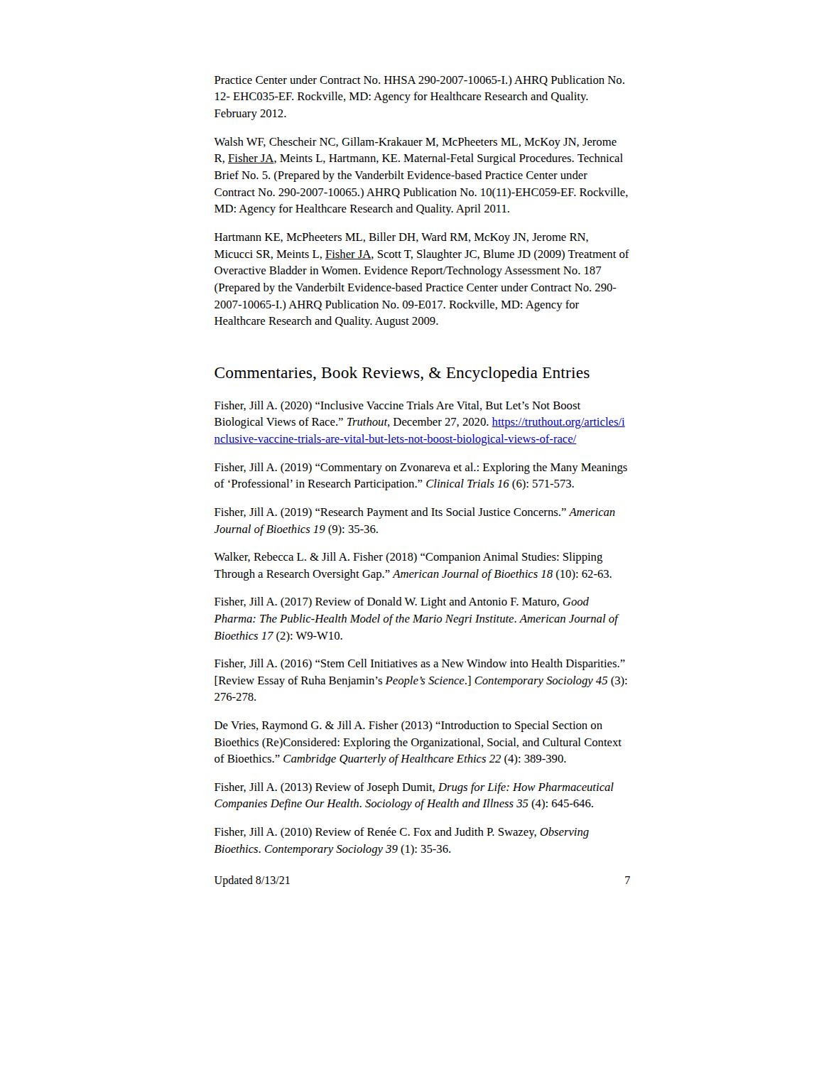Practice Center under Contract No. HHSA 290-2007-10065-I.) AHRQ Publication No. 12- EHC035-EF. Rockville, MD: Agency for Healthcare Research and Quality. February 2012.
Walsh WF, Chescheir NC, Gillam-Krakauer M, McPheeters ML, McKoy JN, Jerome R, Fisher JA, Meints L, Hartmann, KE. Maternal-Fetal Surgical Procedures. Technical Brief No. 5. (Prepared by the Vanderbilt Evidence-based Practice Center under Contract No. 290-2007-10065.) AHRQ Publication No. 10(11)-EHC059-EF. Rockville, MD: Agency for Healthcare Research and Quality. April 2011.
Hartmann KE, McPheeters ML, Biller DH, Ward RM, McKoy JN, Jerome RN, Micucci SR, Meints L, Fisher JA, Scott T, Slaughter JC, Blume JD (2009) Treatment of Overactive Bladder in Women. Evidence Report/Technology Assessment No. 187 (Prepared by the Vanderbilt Evidence-based Practice Center under Contract No. 290-2007-10065-I.) AHRQ Publication No. 09-E017. Rockville, MD: Agency for Healthcare Research and Quality. August 2009.
Commentaries, Book Reviews, & Encyclopedia Entries
Fisher, Jill A. (2020) “Inclusive Vaccine Trials Are Vital, But Let’s Not Boost Biological Views of Race.” Truthout, December 27, 2020. https://truthout.org/articles/inclusive-vaccine-trials-are-vital-but-lets-not-boost-biological-views-of-race/
Fisher, Jill A. (2019) “Commentary on Zvonareva et al.: Exploring the Many Meanings of ‘Professional’ in Research Participation.” Clinical Trials 16 (6): 571-573.
Fisher, Jill A. (2019) “Research Payment and Its Social Justice Concerns.” American Journal of Bioethics 19 (9): 35-36.
Walker, Rebecca L. & Jill A. Fisher (2018) “Companion Animal Studies: Slipping Through a Research Oversight Gap.” American Journal of Bioethics 18 (10): 62-63.
Fisher, Jill A. (2017) Review of Donald W. Light and Antonio F. Maturo, Good Pharma: The Public-Health Model of the Mario Negri Institute. American Journal of Bioethics 17 (2): W9-W10.
Fisher, Jill A. (2016) “Stem Cell Initiatives as a New Window into Health Disparities.” [Review Essay of Ruha Benjamin’s People’s Science.] Contemporary Sociology 45 (3): 276-278.
De Vries, Raymond G. & Jill A. Fisher (2013) “Introduction to Special Section on Bioethics (Re)Considered: Exploring the Organizational, Social, and Cultural Context of Bioethics.” Cambridge Quarterly of Healthcare Ethics 22 (4): 389-390.
Fisher, Jill A. (2013) Review of Joseph Dumit, Drugs for Life: How Pharmaceutical Companies Define Our Health. Sociology of Health and Illness 35 (4): 645-646.
Fisher, Jill A. (2010) Review of Renée C. Fox and Judith P. Swazey, Observing Bioethics. Contemporary Sociology 39 (1): 35-36.
Updated 8/13/21 7